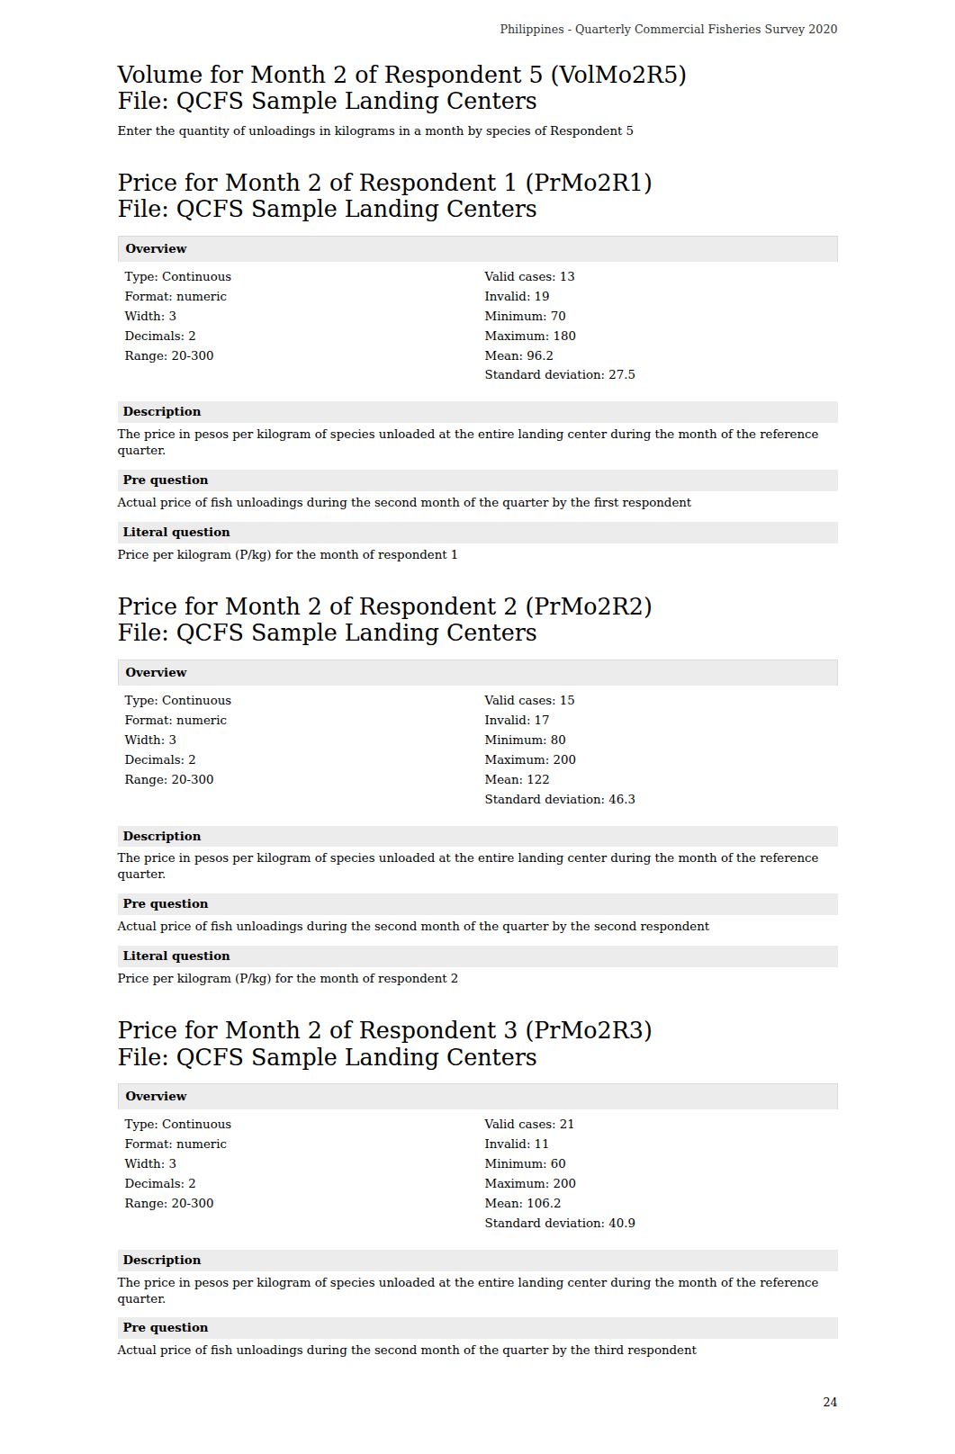Philippines - Quarterly Commercial Fisheries Survey 2020
Volume for Month 2 of Respondent 5 (VolMo2R5)File: QCFS Sample Landing Centers
Enter the quantity of unloadings in kilograms in a month by species of Respondent 5
Price for Month 2 of Respondent 1 (PrMo2R1)File: QCFS Sample Landing Centers
Overview
| Type: Continuous | Valid cases: 13 |
| Format: numeric | Invalid: 19 |
| Width: 3 | Minimum: 70 |
| Decimals: 2 | Maximum: 180 |
| Range: 20-300 | Mean: 96.2 |
| | Standard deviation: 27.5 |
Description
The price in pesos per kilogram of species unloaded at the entire landing center during the month of the reference quarter.
Pre question
Actual price of fish unloadings during the second month of the quarter by the first respondent
Literal question
Price per kilogram (P/kg) for the month of respondent 1
Price for Month 2 of Respondent 2 (PrMo2R2)File: QCFS Sample Landing Centers
Overview
| Type: Continuous | Valid cases: 15 |
| Format: numeric | Invalid: 17 |
| Width: 3 | Minimum: 80 |
| Decimals: 2 | Maximum: 200 |
| Range: 20-300 | Mean: 122 |
| | Standard deviation: 46.3 |
Description
The price in pesos per kilogram of species unloaded at the entire landing center during the month of the reference quarter.
Pre question
Actual price of fish unloadings during the second month of the quarter by the second respondent
Literal question
Price per kilogram (P/kg) for the month of respondent 2
Price for Month 2 of Respondent 3 (PrMo2R3)File: QCFS Sample Landing Centers
Overview
| Type: Continuous | Valid cases: 21 |
| Format: numeric | Invalid: 11 |
| Width: 3 | Minimum: 60 |
| Decimals: 2 | Maximum: 200 |
| Range: 20-300 | Mean: 106.2 |
| | Standard deviation: 40.9 |
Description
The price in pesos per kilogram of species unloaded at the entire landing center during the month of the reference quarter.
Pre question
Actual price of fish unloadings during the second month of the quarter by the third respondent
24